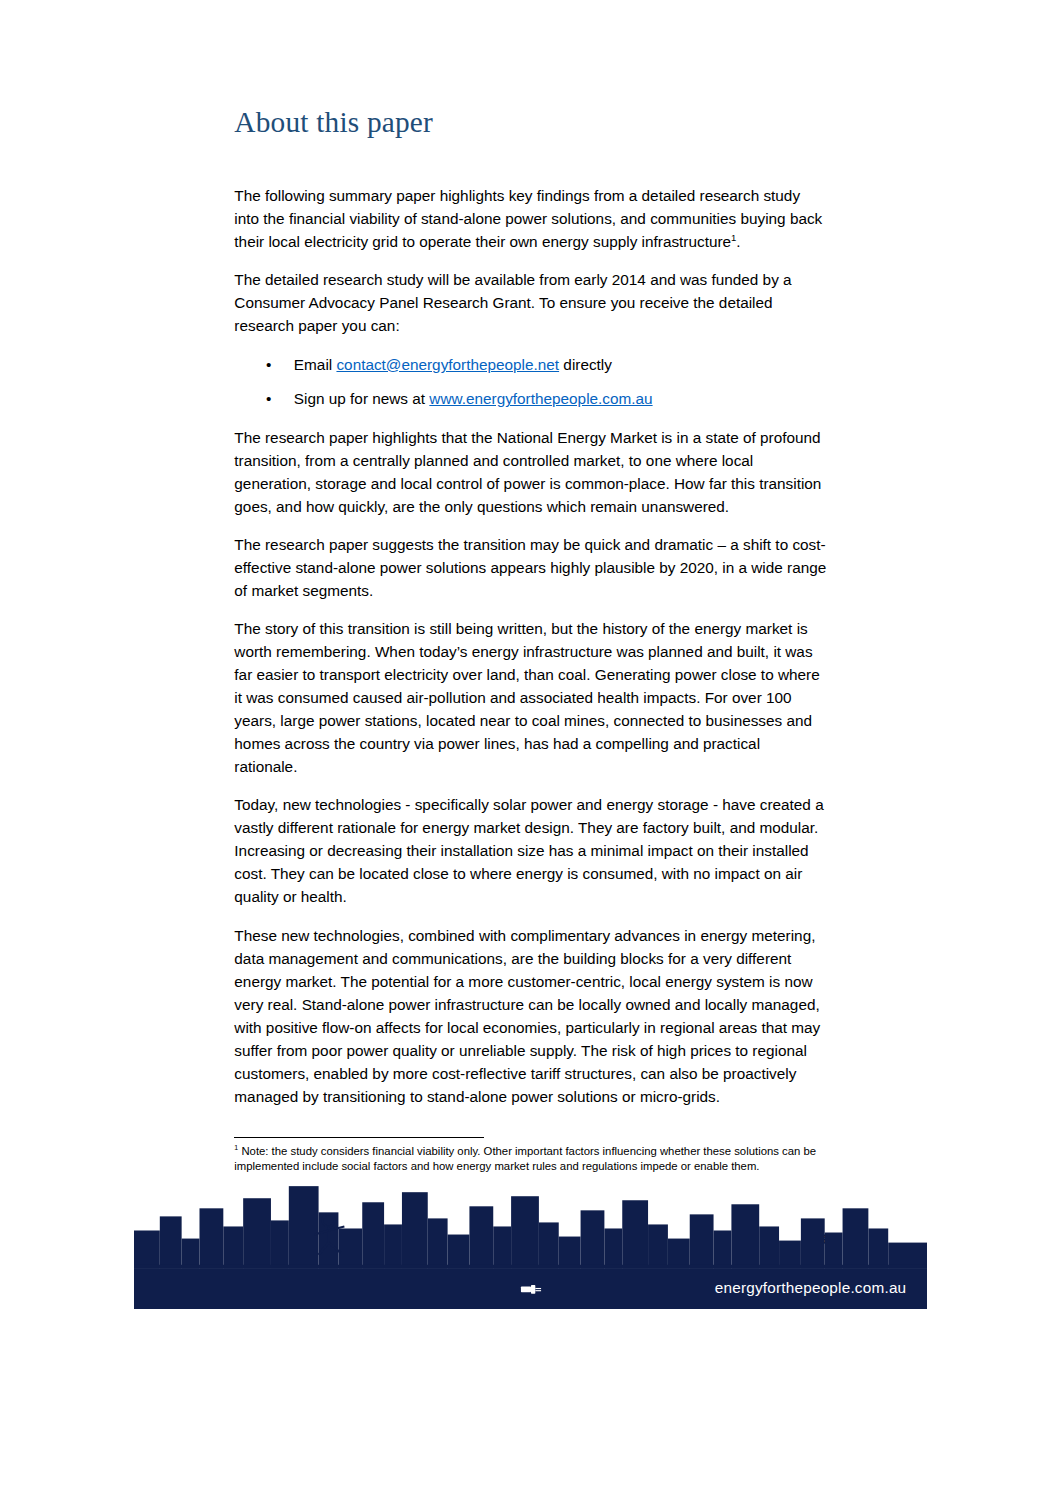About this paper
The following summary paper highlights key findings from a detailed research study into the financial viability of stand-alone power solutions, and communities buying back their local electricity grid to operate their own energy supply infrastructure1.
The detailed research study will be available from early 2014 and was funded by a Consumer Advocacy Panel Research Grant. To ensure you receive the detailed research paper you can:
Email contact@energyforthepeople.net directly
Sign up for news at www.energyforthepeople.com.au
The research paper highlights that the National Energy Market is in a state of profound transition, from a centrally planned and controlled market, to one where local generation, storage and local control of power is common-place. How far this transition goes, and how quickly, are the only questions which remain unanswered.
The research paper suggests the transition may be quick and dramatic – a shift to cost-effective stand-alone power solutions appears highly plausible by 2020, in a wide range of market segments.
The story of this transition is still being written, but the history of the energy market is worth remembering. When today’s energy infrastructure was planned and built, it was far easier to transport electricity over land, than coal. Generating power close to where it was consumed caused air-pollution and associated health impacts. For over 100 years, large power stations, located near to coal mines, connected to businesses and homes across the country via power lines, has had a compelling and practical rationale.
Today, new technologies - specifically solar power and energy storage - have created a vastly different rationale for energy market design. They are factory built, and modular. Increasing or decreasing their installation size has a minimal impact on their installed cost. They can be located close to where energy is consumed, with no impact on air quality or health.
These new technologies, combined with complimentary advances in energy metering, data management and communications, are the building blocks for a very different energy market. The potential for a more customer-centric, local energy system is now very real. Stand-alone power infrastructure can be locally owned and locally managed, with positive flow-on affects for local economies, particularly in regional areas that may suffer from poor power quality or unreliable supply. The risk of high prices to regional customers, enabled by more cost-reflective tariff structures, can also be proactively managed by transitioning to stand-alone power solutions or micro-grids.
1 Note: the study considers financial viability only. Other important factors influencing whether these solutions can be implemented include social factors and how energy market rules and regulations impede or enable them.
3
energyforthepeople.com.au